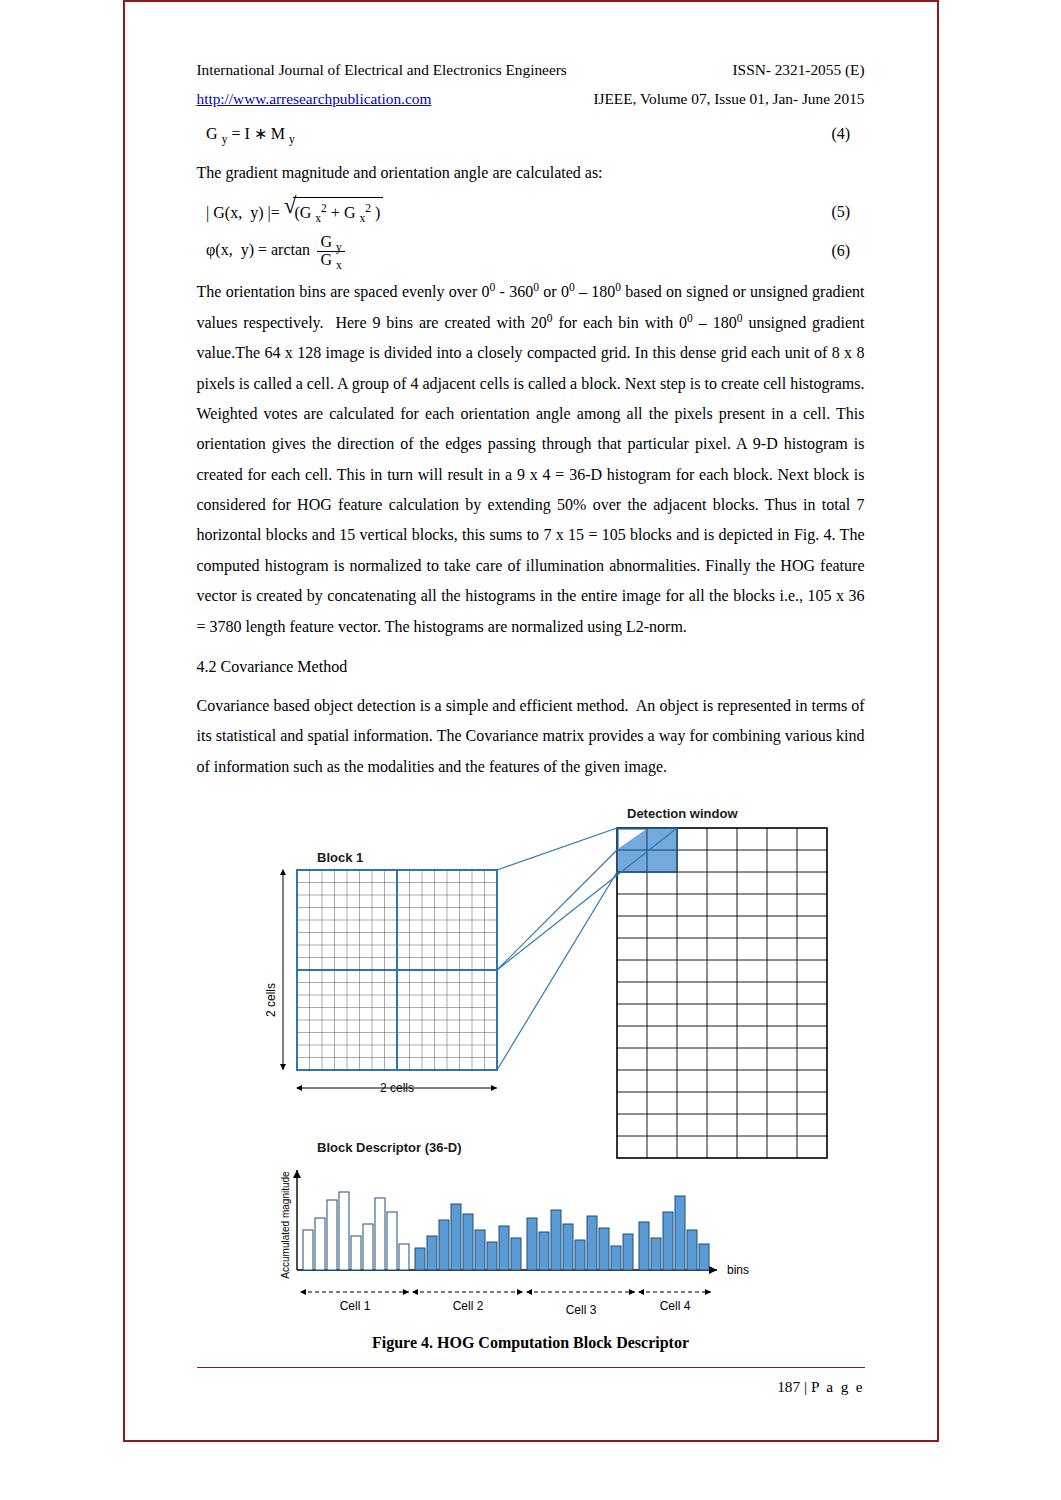International Journal of Electrical and Electronics Engineers
ISSN- 2321-2055 (E)
http://www.arresearchpublication.com
IJEEE, Volume 07, Issue 01, Jan- June 2015
G y = I ∗ M y
(4)
The gradient magnitude and orientation angle are calculated as:
| G(x, y) |= (G x2 + G x2 )
(5)
φ(x, y) = arctan G y G x
(6)
The orientation bins are spaced evenly over 00 - 3600 or 00 – 1800 based on signed or unsigned gradient values respectively. Here 9 bins are created with 200 for each bin with 00 – 1800 unsigned gradient value.The 64 x 128 image is divided into a closely compacted grid. In this dense grid each unit of 8 x 8 pixels is called a cell. A group of 4 adjacent cells is called a block. Next step is to create cell histograms. Weighted votes are calculated for each orientation angle among all the pixels present in a cell. This orientation gives the direction of the edges passing through that particular pixel. A 9-D histogram is created for each cell. This in turn will result in a 9 x 4 = 36-D histogram for each block. Next block is considered for HOG feature calculation by extending 50% over the adjacent blocks. Thus in total 7 horizontal blocks and 15 vertical blocks, this sums to 7 x 15 = 105 blocks and is depicted in Fig. 4. The computed histogram is normalized to take care of illumination abnormalities. Finally the HOG feature vector is created by concatenating all the histograms in the entire image for all the blocks i.e., 105 x 36 = 3780 length feature vector. The histograms are normalized using L2-norm.
4.2 Covariance Method
Covariance based object detection is a simple and efficient method. An object is represented in terms of its statistical and spatial information. The Covariance matrix provides a way for combining various kind of information such as the modalities and the features of the given image.
Detection window Block 1 2 cells 2 cells Block Descriptor (36-D) Accumulated magnitude bins Cell 1 Cell 2 Cell 3 Cell 4
Figure 4. HOG Computation Block Descriptor
187 | P a g e